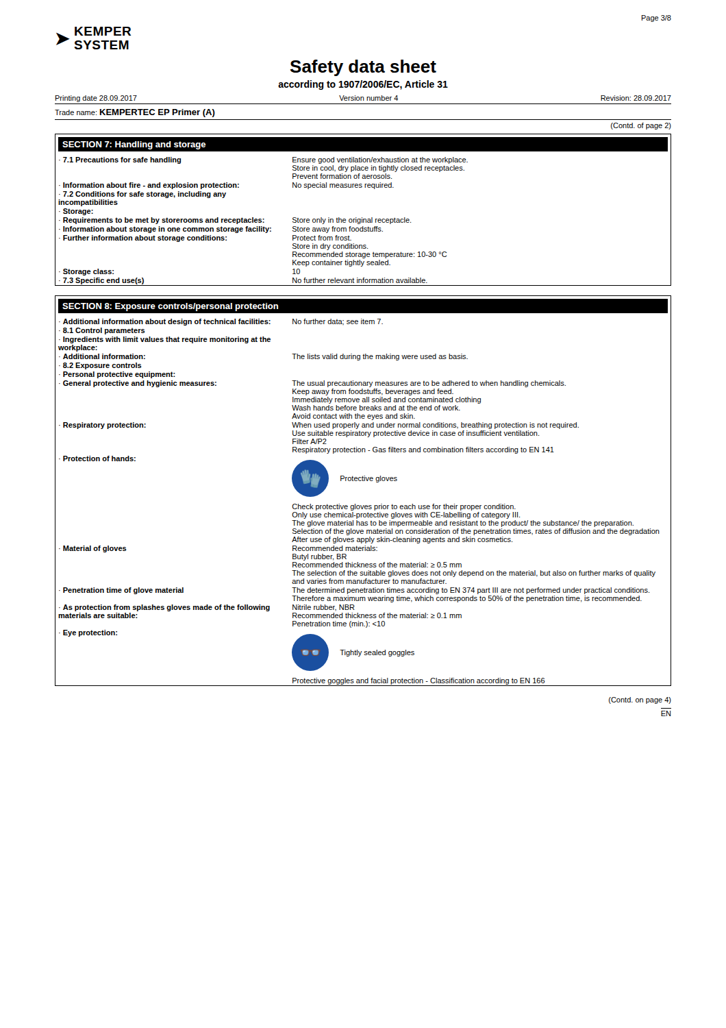Page 3/8
➤
KEMPER
SYSTEM
Safety data sheet
according to 1907/2006/EC, Article 31
Printing date 28.09.2017
Version number 4
Revision: 28.09.2017
Trade name: KEMPERTEC EP Primer (A)
(Contd. of page 2)
SECTION 7: Handling and storage
| · 7.1 Precautions for safe handling | Ensure good ventilation/exhaustion at the workplace. Store in cool, dry place in tightly closed receptacles. Prevent formation of aerosols. |
| · Information about fire - and explosion protection: | No special measures required. |
| · 7.2 Conditions for safe storage, including any incompatibilities | |
| · Storage: | |
| · Requirements to be met by storerooms and receptacles: | Store only in the original receptacle. |
| · Information about storage in one common storage facility: | Store away from foodstuffs. |
| · Further information about storage conditions: | Protect from frost. Store in dry conditions. Recommended storage temperature: 10-30 °C Keep container tightly sealed. |
| · Storage class: | 10 |
| · 7.3 Specific end use(s) | No further relevant information available. |
SECTION 8: Exposure controls/personal protection
| · Additional information about design of technical facilities: | No further data; see item 7. |
| · 8.1 Control parameters | |
| · Ingredients with limit values that require monitoring at the workplace: | |
| · Additional information: | The lists valid during the making were used as basis. |
| · 8.2 Exposure controls | |
| · Personal protective equipment: | |
| · General protective and hygienic measures: | The usual precautionary measures are to be adhered to when handling chemicals. Keep away from foodstuffs, beverages and feed. Immediately remove all soiled and contaminated clothing Wash hands before breaks and at the end of work. Avoid contact with the eyes and skin. |
| · Respiratory protection: | When used properly and under normal conditions, breathing protection is not required. Use suitable respiratory protective device in case of insufficient ventilation. Filter A/P2 Respiratory protection - Gas filters and combination filters according to EN 141 |
| · Protection of hands: | 🧤 Protective gloves Check protective gloves prior to each use for their proper condition. Only use chemical-protective gloves with CE-labelling of category III. The glove material has to be impermeable and resistant to the product/ the substance/ the preparation. Selection of the glove material on consideration of the penetration times, rates of diffusion and the degradation After use of gloves apply skin-cleaning agents and skin cosmetics. |
| · Material of gloves | Recommended materials: Butyl rubber, BR Recommended thickness of the material: ≥ 0.5 mm The selection of the suitable gloves does not only depend on the material, but also on further marks of quality and varies from manufacturer to manufacturer. |
| · Penetration time of glove material | The determined penetration times according to EN 374 part III are not performed under practical conditions. Therefore a maximum wearing time, which corresponds to 50% of the penetration time, is recommended. |
| · As protection from splashes gloves made of the following materials are suitable: | Nitrile rubber, NBR Recommended thickness of the material: ≥ 0.1 mm Penetration time (min.): <10 |
| · Eye protection: | 👓 Tightly sealed goggles Protective goggles and facial protection - Classification according to EN 166 |
(Contd. on page 4)
EN